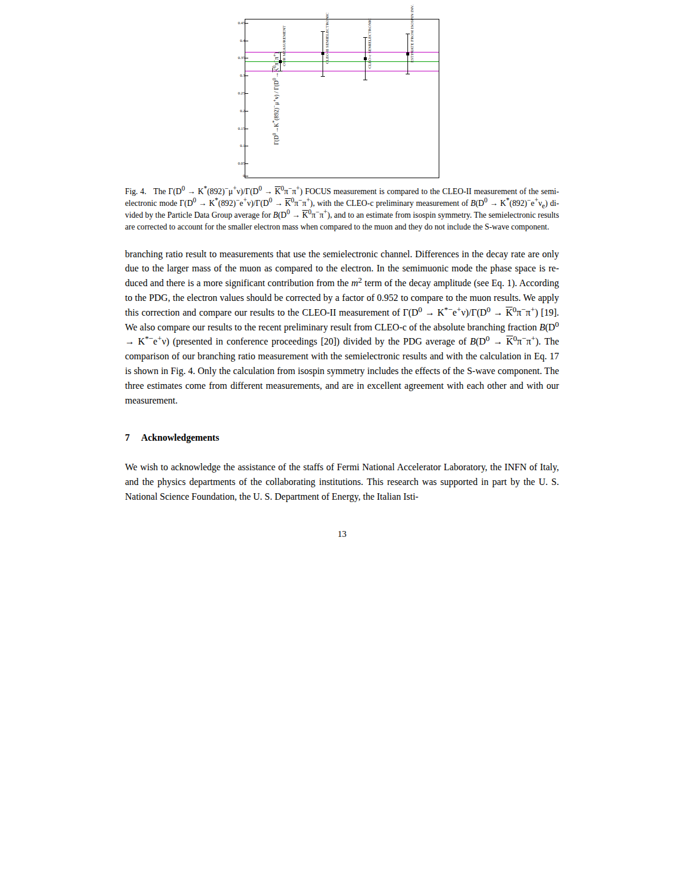Γ(D0→K*(892)−μ+ν) / Γ(D0→K0π−π+)
0.45 0.4 0.35 0.3 0.25 0.2 0.15 0.1 0.05 0
OUR MEASUREMENT
CLEO-II SEMIELECTRONIC
CLEO-c SEMIELECTRONIC
ESTIMATE FROM ISOSPIN INV.
Fig. 4. The Γ(D0 → K*(892)−μ+ν)/Γ(D0 → K0π−π+) FOCUS measurement is compared to the CLEO-II measurement of the semielectronic mode Γ(D0 → K*(892)−e+ν)/Γ(D0 → K0π−π+), with the CLEO-c preliminary measurement of B(D0 → K*(892)−e+νe) divided by the Particle Data Group average for B(D0 → K0π−π+), and to an estimate from isospin symmetry. The semielectronic results are corrected to account for the smaller electron mass when compared to the muon and they do not include the S-wave component.
branching ratio result to measurements that use the semielectronic channel. Differences in the decay rate are only due to the larger mass of the muon as compared to the electron. In the semimuonic mode the phase space is reduced and there is a more significant contribution from the m2 term of the decay amplitude (see Eq. 1). According to the PDG, the electron values should be corrected by a factor of 0.952 to compare to the muon results. We apply this correction and compare our results to the CLEO-II measurement of Γ(D0 → K*−e+ν)/Γ(D0 → K0π−π+) [19]. We also compare our results to the recent preliminary result from CLEO-c of the absolute branching fraction B(D0 → K*−e+ν) (presented in conference proceedings [20]) divided by the PDG average of B(D0 → K0π−π+). The comparison of our branching ratio measurement with the semielectronic results and with the calculation in Eq. 17 is shown in Fig. 4. Only the calculation from isospin symmetry includes the effects of the S-wave component. The three estimates come from different measurements, and are in excellent agreement with each other and with our measurement.
7 Acknowledgements
We wish to acknowledge the assistance of the staffs of Fermi National Accelerator Laboratory, the INFN of Italy, and the physics departments of the collaborating institutions. This research was supported in part by the U. S. National Science Foundation, the U. S. Department of Energy, the Italian Isti-
13